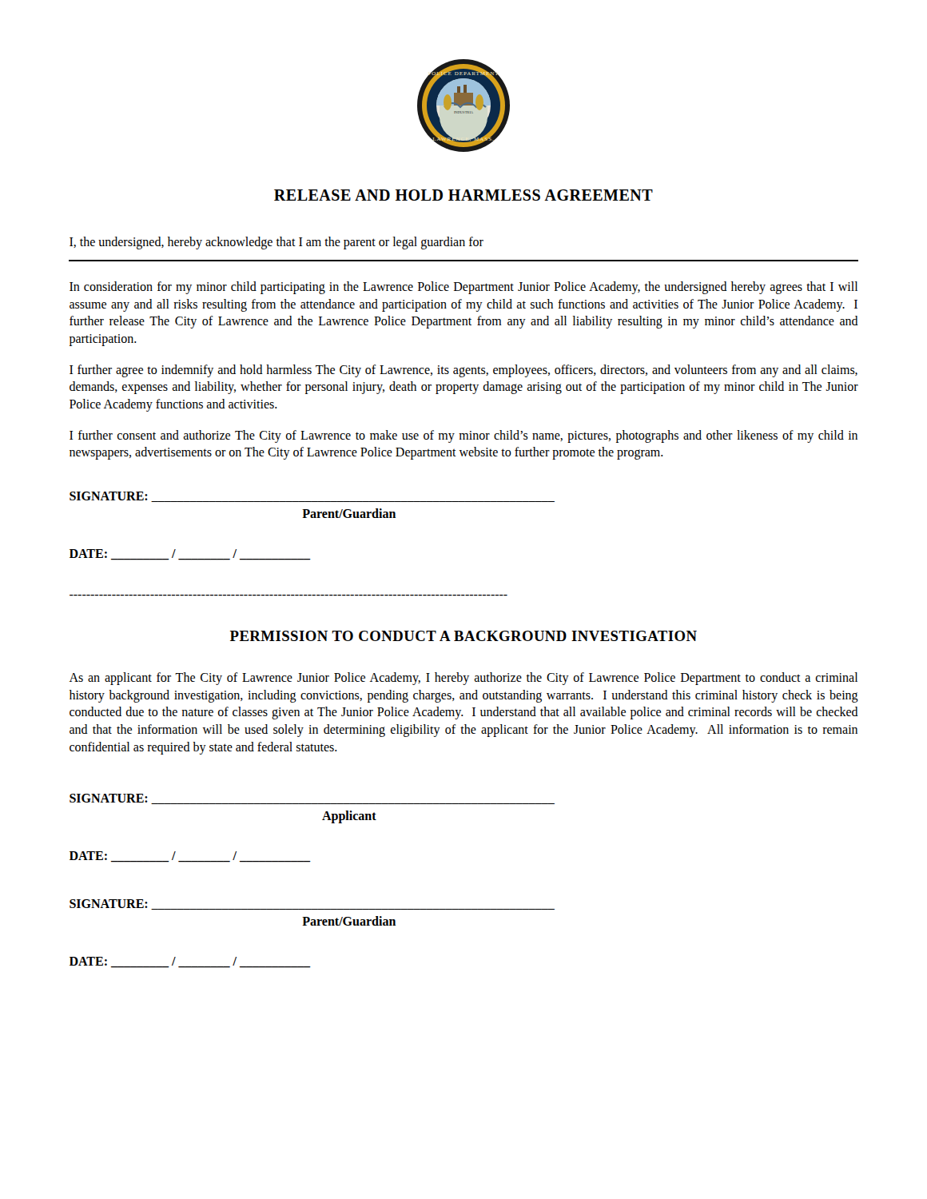POLICE DEPARTMENT LAWRENCE, MASS. INDUSTRIA
RELEASE AND HOLD HARMLESS AGREEMENT
I, the undersigned, hereby acknowledge that I am the parent or legal guardian for
In consideration for my minor child participating in the Lawrence Police Department Junior Police Academy, the undersigned hereby agrees that I will assume any and all risks resulting from the attendance and participation of my child at such functions and activities of The Junior Police Academy. I further release The City of Lawrence and the Lawrence Police Department from any and all liability resulting in my minor child’s attendance and participation.
I further agree to indemnify and hold harmless The City of Lawrence, its agents, employees, officers, directors, and volunteers from any and all claims, demands, expenses and liability, whether for personal injury, death or property damage arising out of the participation of my minor child in The Junior Police Academy functions and activities.
I further consent and authorize The City of Lawrence to make use of my minor child’s name, pictures, photographs and other likeness of my child in newspapers, advertisements or on The City of Lawrence Police Department website to further promote the program.
SIGNATURE: _______________________________________________________________
Parent/Guardian
DATE: _________ / ________ / ___________
-------------------------------------------------------------------------------------------------------
PERMISSION TO CONDUCT A BACKGROUND INVESTIGATION
As an applicant for The City of Lawrence Junior Police Academy, I hereby authorize the City of Lawrence Police Department to conduct a criminal history background investigation, including convictions, pending charges, and outstanding warrants. I understand this criminal history check is being conducted due to the nature of classes given at The Junior Police Academy. I understand that all available police and criminal records will be checked and that the information will be used solely in determining eligibility of the applicant for the Junior Police Academy. All information is to remain confidential as required by state and federal statutes.
SIGNATURE: _______________________________________________________________
Applicant
DATE: _________ / ________ / ___________
SIGNATURE: _______________________________________________________________
Parent/Guardian
DATE: _________ / ________ / ___________